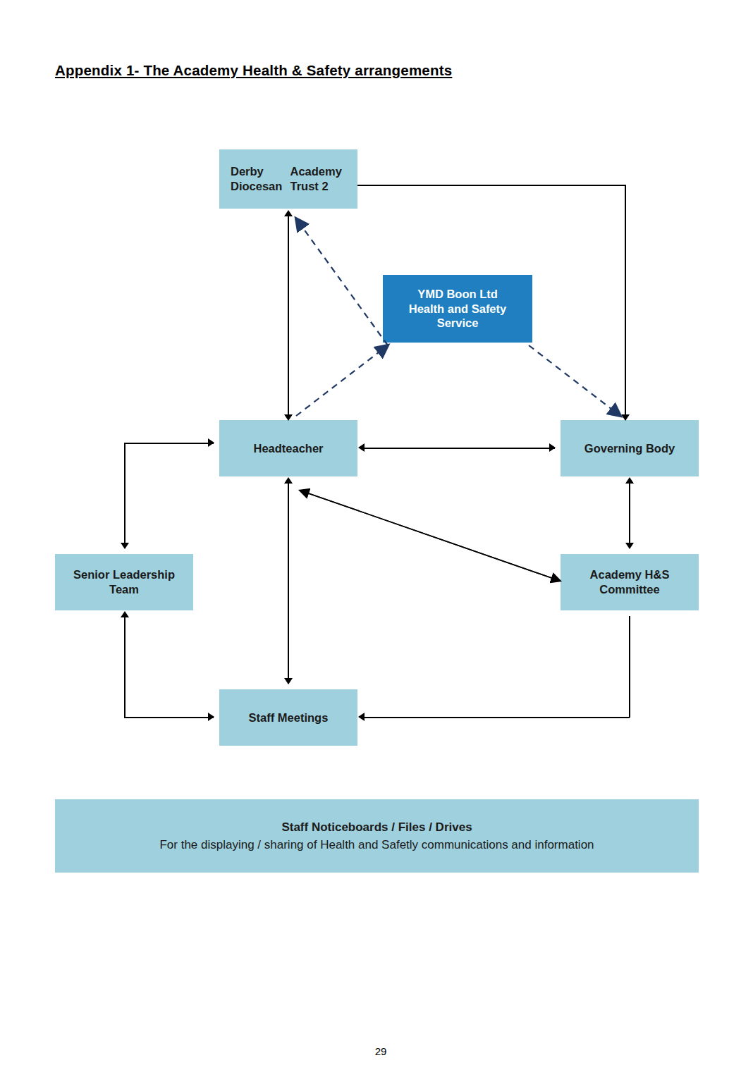Appendix 1- The Academy Health & Safety arrangements
Derby Diocesan Academy Trust 2
YMD Boon Ltd
Health and Safety
Service
Headteacher
Governing Body
Senior Leadership
Team
Academy H&S
Committee
Staff Meetings
Staff Noticeboards / Files / Drives For the displaying / sharing of Health and Safetly communications and information
29